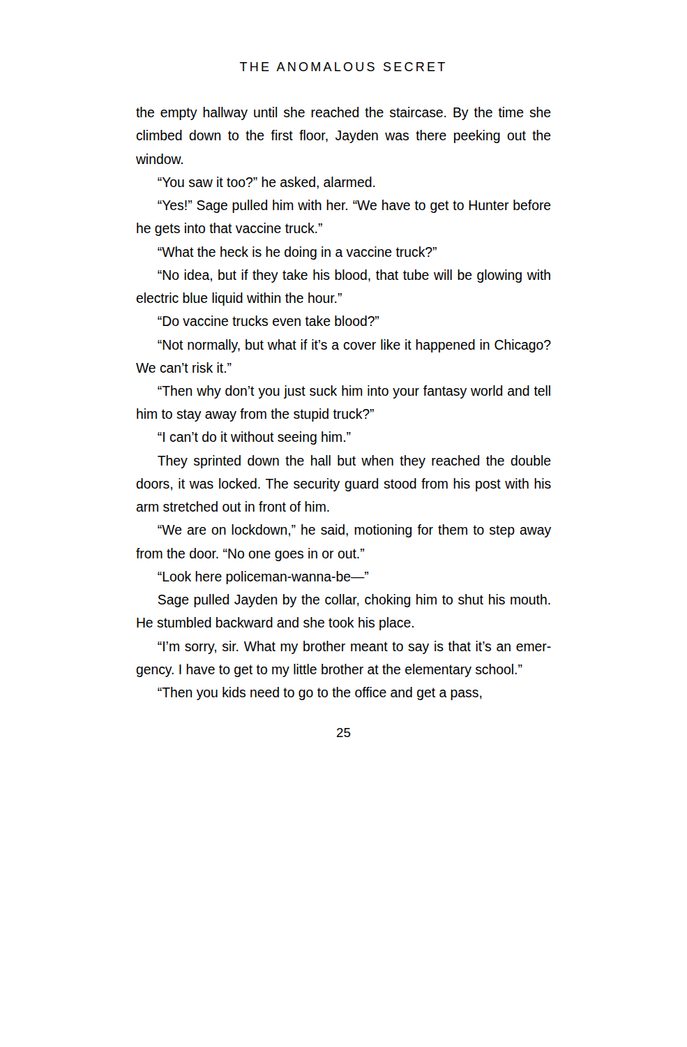The Anomalous Secret
the empty hallway until she reached the staircase. By the time she climbed down to the first floor, Jayden was there peeking out the window.
“You saw it too?” he asked, alarmed.
“Yes!” Sage pulled him with her. “We have to get to Hunter before he gets into that vaccine truck.”
“What the heck is he doing in a vaccine truck?”
“No idea, but if they take his blood, that tube will be glowing with electric blue liquid within the hour.”
“Do vaccine trucks even take blood?”
“Not normally, but what if it’s a cover like it happened in Chicago? We can’t risk it.”
“Then why don’t you just suck him into your fantasy world and tell him to stay away from the stupid truck?”
“I can’t do it without seeing him.”
They sprinted down the hall but when they reached the double doors, it was locked. The security guard stood from his post with his arm stretched out in front of him.
“We are on lockdown,” he said, motioning for them to step away from the door. “No one goes in or out.”
“Look here policeman-wanna-be—”
Sage pulled Jayden by the collar, choking him to shut his mouth. He stumbled backward and she took his place.
“I’m sorry, sir. What my brother meant to say is that it’s an emergency. I have to get to my little brother at the elementary school.”
“Then you kids need to go to the office and get a pass,
25